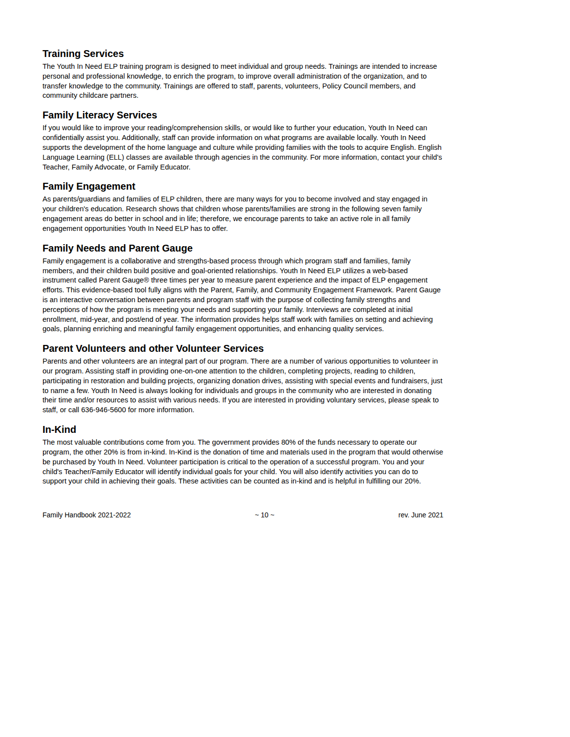Training Services
The Youth In Need ELP training program is designed to meet individual and group needs. Trainings are intended to increase personal and professional knowledge, to enrich the program, to improve overall administration of the organization, and to transfer knowledge to the community. Trainings are offered to staff, parents, volunteers, Policy Council members, and community childcare partners.
Family Literacy Services
If you would like to improve your reading/comprehension skills, or would like to further your education, Youth In Need can confidentially assist you. Additionally, staff can provide information on what programs are available locally. Youth In Need supports the development of the home language and culture while providing families with the tools to acquire English. English Language Learning (ELL) classes are available through agencies in the community. For more information, contact your child's Teacher, Family Advocate, or Family Educator.
Family Engagement
As parents/guardians and families of ELP children, there are many ways for you to become involved and stay engaged in your children's education. Research shows that children whose parents/families are strong in the following seven family engagement areas do better in school and in life; therefore, we encourage parents to take an active role in all family engagement opportunities Youth In Need ELP has to offer.
Family Needs and Parent Gauge
Family engagement is a collaborative and strengths-based process through which program staff and families, family members, and their children build positive and goal-oriented relationships. Youth In Need ELP utilizes a web-based instrument called Parent Gauge® three times per year to measure parent experience and the impact of ELP engagement efforts. This evidence-based tool fully aligns with the Parent, Family, and Community Engagement Framework. Parent Gauge is an interactive conversation between parents and program staff with the purpose of collecting family strengths and perceptions of how the program is meeting your needs and supporting your family. Interviews are completed at initial enrollment, mid-year, and post/end of year. The information provides helps staff work with families on setting and achieving goals, planning enriching and meaningful family engagement opportunities, and enhancing quality services.
Parent Volunteers and other Volunteer Services
Parents and other volunteers are an integral part of our program. There are a number of various opportunities to volunteer in our program. Assisting staff in providing one-on-one attention to the children, completing projects, reading to children, participating in restoration and building projects, organizing donation drives, assisting with special events and fundraisers, just to name a few. Youth In Need is always looking for individuals and groups in the community who are interested in donating their time and/or resources to assist with various needs. If you are interested in providing voluntary services, please speak to staff, or call 636-946-5600 for more information.
In-Kind
The most valuable contributions come from you. The government provides 80% of the funds necessary to operate our program, the other 20% is from in-kind. In-Kind is the donation of time and materials used in the program that would otherwise be purchased by Youth In Need. Volunteer participation is critical to the operation of a successful program. You and your child's Teacher/Family Educator will identify individual goals for your child. You will also identify activities you can do to support your child in achieving their goals. These activities can be counted as in-kind and is helpful in fulfilling our 20%.
Family Handbook 2021-2022 ~ 10 ~ rev. June 2021